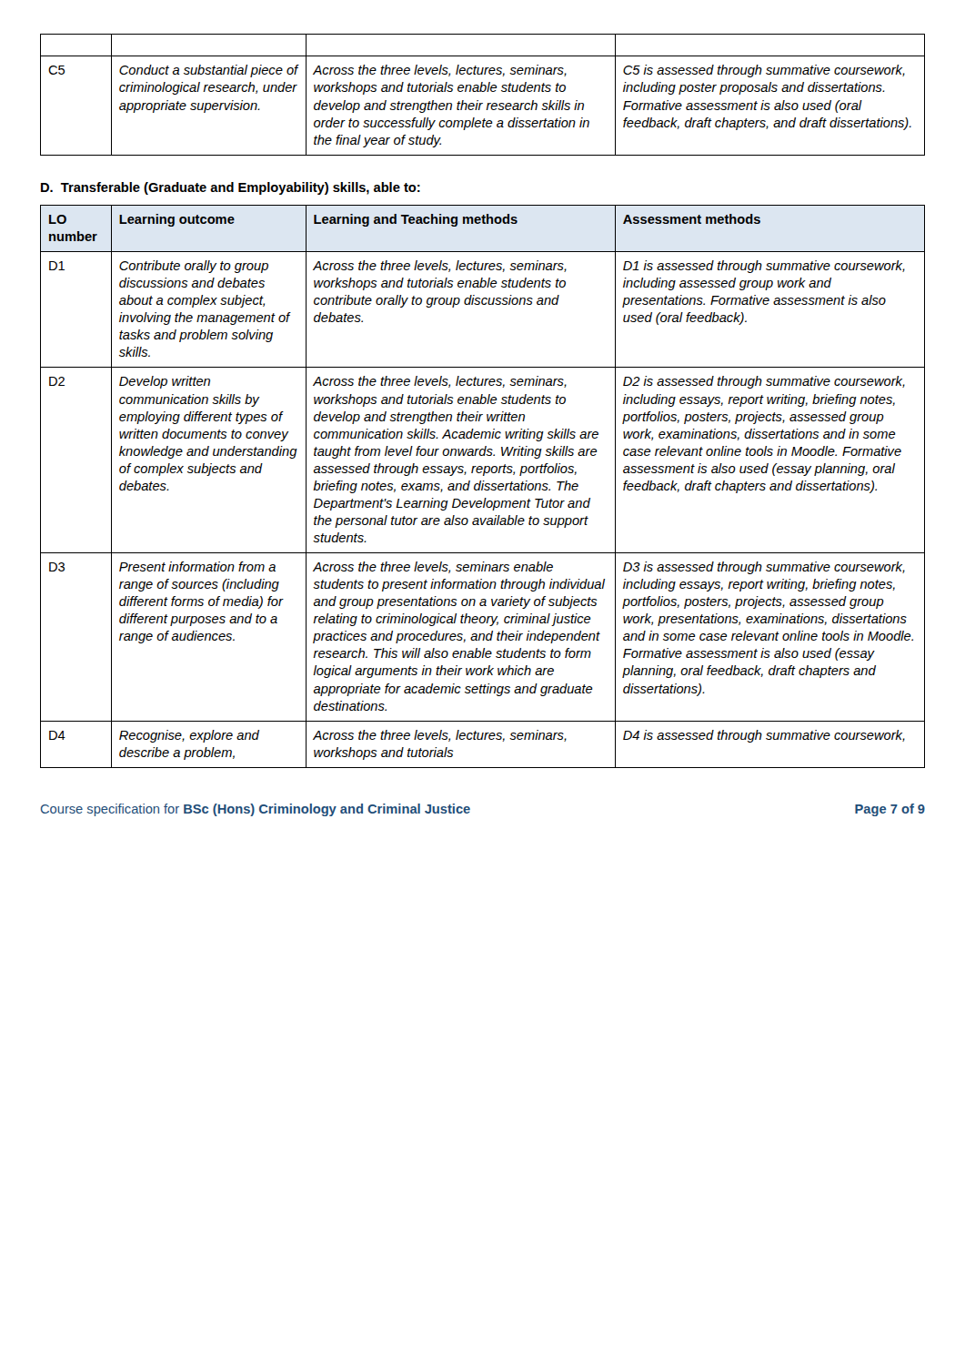| C5 | Conduct a substantial piece of criminological research, under appropriate supervision. | Across the three levels, lectures, seminars, workshops and tutorials enable students to develop and strengthen their research skills in order to successfully complete a dissertation in the final year of study. | C5 is assessed through summative coursework, including poster proposals and dissertations. Formative assessment is also used (oral feedback, draft chapters, and draft dissertations). |
D. Transferable (Graduate and Employability) skills, able to:
| LO number | Learning outcome | Learning and Teaching methods | Assessment methods |
| --- | --- | --- | --- |
| D1 | Contribute orally to group discussions and debates about a complex subject, involving the management of tasks and problem solving skills. | Across the three levels, lectures, seminars, workshops and tutorials enable students to contribute orally to group discussions and debates. | D1 is assessed through summative coursework, including assessed group work and presentations. Formative assessment is also used (oral feedback). |
| D2 | Develop written communication skills by employing different types of written documents to convey knowledge and understanding of complex subjects and debates. | Across the three levels, lectures, seminars, workshops and tutorials enable students to develop and strengthen their written communication skills. Academic writing skills are taught from level four onwards. Writing skills are assessed through essays, reports, portfolios, briefing notes, exams, and dissertations. The Department's Learning Development Tutor and the personal tutor are also available to support students. | D2 is assessed through summative coursework, including essays, report writing, briefing notes, portfolios, posters, projects, assessed group work, examinations, dissertations and in some case relevant online tools in Moodle. Formative assessment is also used (essay planning, oral feedback, draft chapters and dissertations). |
| D3 | Present information from a range of sources (including different forms of media) for different purposes and to a range of audiences. | Across the three levels, seminars enable students to present information through individual and group presentations on a variety of subjects relating to criminological theory, criminal justice practices and procedures, and their independent research. This will also enable students to form logical arguments in their work which are appropriate for academic settings and graduate destinations. | D3 is assessed through summative coursework, including essays, report writing, briefing notes, portfolios, posters, projects, assessed group work, presentations, examinations, dissertations and in some case relevant online tools in Moodle. Formative assessment is also used (essay planning, oral feedback, draft chapters and dissertations). |
| D4 | Recognise, explore and describe a problem, | Across the three levels, lectures, seminars, workshops and tutorials | D4 is assessed through summative coursework, |
Course specification for BSc (Hons) Criminology and Criminal Justice
Page 7 of 9